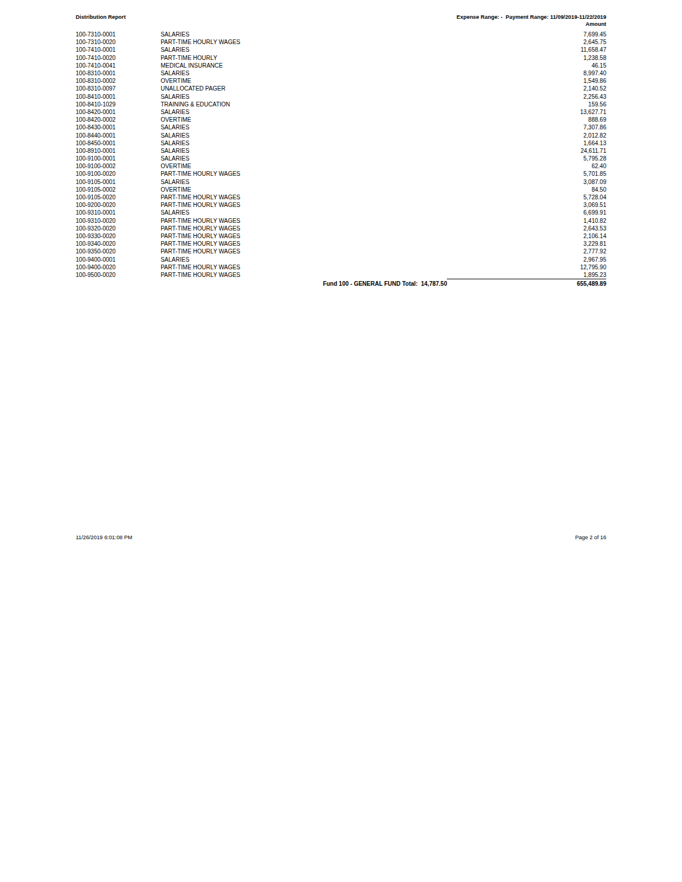Distribution Report Expense Range: - Payment Range: 11/09/2019-11/22/2019
Amount
| 100-7310-0001 | SALARIES | 7,699.45 |
| 100-7310-0020 | PART-TIME HOURLY WAGES | 2,645.75 |
| 100-7410-0001 | SALARIES | 11,658.47 |
| 100-7410-0020 | PART-TIME HOURLY | 1,238.58 |
| 100-7410-0041 | MEDICAL INSURANCE | 46.15 |
| 100-8310-0001 | SALARIES | 8,997.40 |
| 100-8310-0002 | OVERTIME | 1,549.86 |
| 100-8310-0097 | UNALLOCATED PAGER | 2,140.52 |
| 100-8410-0001 | SALARIES | 2,256.43 |
| 100-8410-1029 | TRAINING & EDUCATION | 159.56 |
| 100-8420-0001 | SALARIES | 13,627.71 |
| 100-8420-0002 | OVERTIME | 888.69 |
| 100-8430-0001 | SALARIES | 7,307.86 |
| 100-8440-0001 | SALARIES | 2,012.82 |
| 100-8450-0001 | SALARIES | 1,664.13 |
| 100-8910-0001 | SALARIES | 24,611.71 |
| 100-9100-0001 | SALARIES | 5,795.28 |
| 100-9100-0002 | OVERTIME | 62.40 |
| 100-9100-0020 | PART-TIME HOURLY WAGES | 5,701.85 |
| 100-9105-0001 | SALARIES | 3,087.09 |
| 100-9105-0002 | OVERTIME | 84.50 |
| 100-9105-0020 | PART-TIME HOURLY WAGES | 5,728.04 |
| 100-9200-0020 | PART-TIME HOURLY WAGES | 3,069.51 |
| 100-9310-0001 | SALARIES | 6,699.91 |
| 100-9310-0020 | PART-TIME HOURLY WAGES | 1,410.82 |
| 100-9320-0020 | PART-TIME HOURLY WAGES | 2,643.53 |
| 100-9330-0020 | PART-TIME HOURLY WAGES | 2,106.14 |
| 100-9340-0020 | PART-TIME HOURLY WAGES | 3,229.81 |
| 100-9350-0020 | PART-TIME HOURLY WAGES | 2,777.92 |
| 100-9400-0001 | SALARIES | 2,967.95 |
| 100-9400-0020 | PART-TIME HOURLY WAGES | 12,795.90 |
| 100-9500-0020 | PART-TIME HOURLY WAGES | 1,895.23 |
| | Fund 100 - GENERAL FUND Total: 14,787.50 | 655,489.89 |
11/26/2019 6:01:08 PM Page 2 of 16